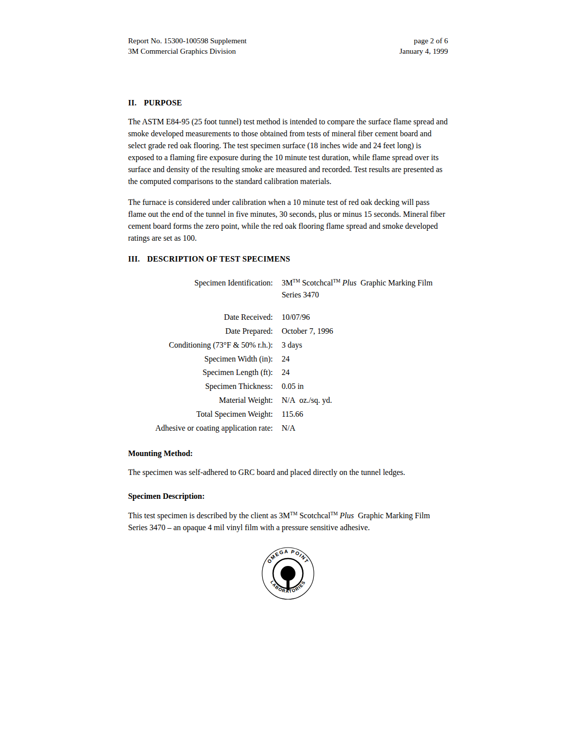Report No. 15300-100598 Supplement
3M Commercial Graphics Division
page 2 of 6
January 4, 1999
II. PURPOSE
The ASTM E84-95 (25 foot tunnel) test method is intended to compare the surface flame spread and smoke developed measurements to those obtained from tests of mineral fiber cement board and select grade red oak flooring. The test specimen surface (18 inches wide and 24 feet long) is exposed to a flaming fire exposure during the 10 minute test duration, while flame spread over its surface and density of the resulting smoke are measured and recorded. Test results are presented as the computed comparisons to the standard calibration materials.
The furnace is considered under calibration when a 10 minute test of red oak decking will pass flame out the end of the tunnel in five minutes, 30 seconds, plus or minus 15 seconds. Mineral fiber cement board forms the zero point, while the red oak flooring flame spread and smoke developed ratings are set as 100.
III. DESCRIPTION OF TEST SPECIMENS
| Specimen Identification: | 3M TM Scotchcal TM Plus Graphic Marking Film Series 3470 |
| Date Received: | 10/07/96 |
| Date Prepared: | October 7, 1996 |
| Conditioning (73°F & 50% r.h.): | 3 days |
| Specimen Width (in): | 24 |
| Specimen Length (ft): | 24 |
| Specimen Thickness: | 0.05 in |
| Material Weight: | N/A oz./sq. yd. |
| Total Specimen Weight: | 115.66 |
| Adhesive or coating application rate: | N/A |
Mounting Method:
The specimen was self-adhered to GRC board and placed directly on the tunnel ledges.
Specimen Description:
This test specimen is described by the client as 3MTM ScotchcalTM Plus Graphic Marking Film Series 3470 – an opaque 4 mil vinyl film with a pressure sensitive adhesive.
OMEGA POINT LABORATORIES